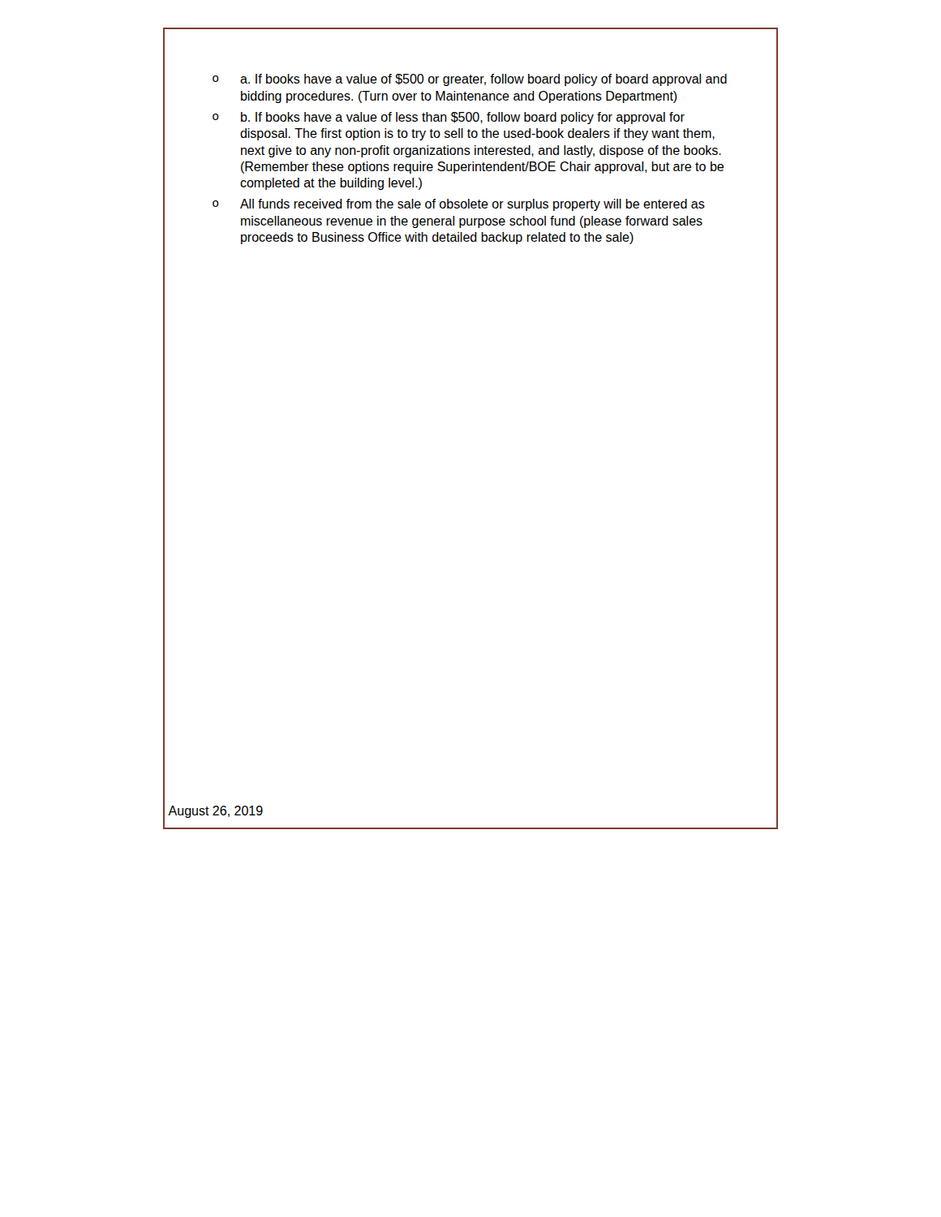a. If books have a value of $500 or greater, follow board policy of board approval and bidding procedures. (Turn over to Maintenance and Operations Department)
b. If books have a value of less than $500, follow board policy for approval for disposal. The first option is to try to sell to the used-book dealers if they want them, next give to any non-profit organizations interested, and lastly, dispose of the books. (Remember these options require Superintendent/BOE Chair approval, but are to be completed at the building level.)
All funds received from the sale of obsolete or surplus property will be entered as miscellaneous revenue in the general purpose school fund (please forward sales proceeds to Business Office with detailed backup related to the sale)
August 26, 2019